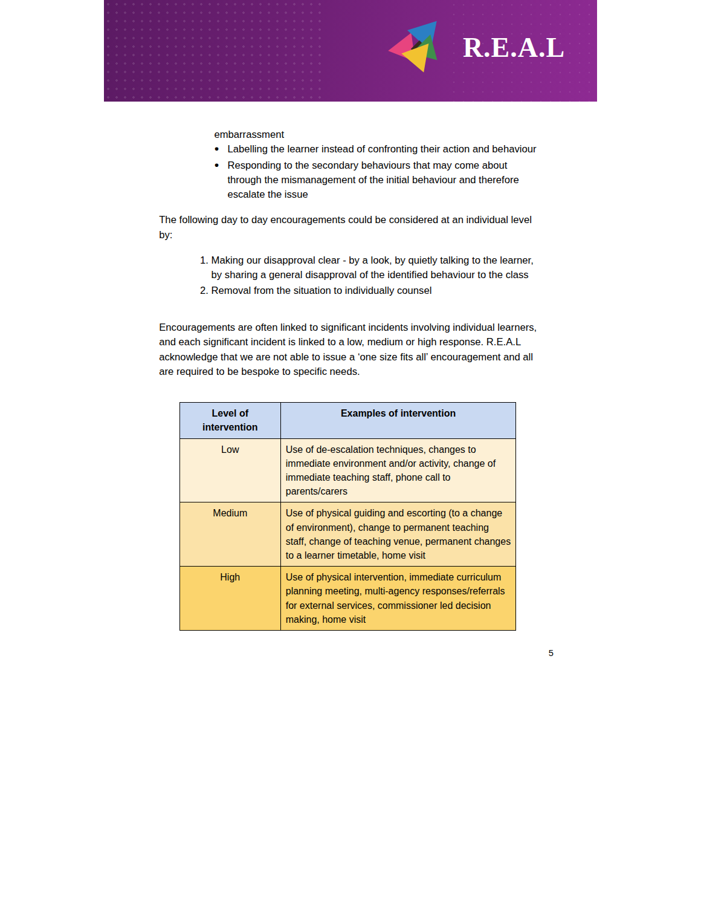R.E.A.L
embarrassment
Labelling the learner instead of confronting their action and behaviour
Responding to the secondary behaviours that may come about through the mismanagement of the initial behaviour and therefore escalate the issue
The following day to day encouragements could be considered at an individual level by:
Making our disapproval clear - by a look, by quietly talking to the learner, by sharing a general disapproval of the identified behaviour to the class
Removal from the situation to individually counsel
Encouragements are often linked to significant incidents involving individual learners, and each significant incident is linked to a low, medium or high response. R.E.A.L acknowledge that we are not able to issue a ‘one size fits all’ encouragement and all are required to be bespoke to specific needs.
| Level of intervention | Examples of intervention |
| --- | --- |
| Low | Use of de-escalation techniques, changes to immediate environment and/or activity, change of immediate teaching staff, phone call to parents/carers |
| Medium | Use of physical guiding and escorting (to a change of environment), change to permanent teaching staff, change of teaching venue, permanent changes to a learner timetable, home visit |
| High | Use of physical intervention, immediate curriculum planning meeting, multi-agency responses/referrals for external services, commissioner led decision making, home visit |
5